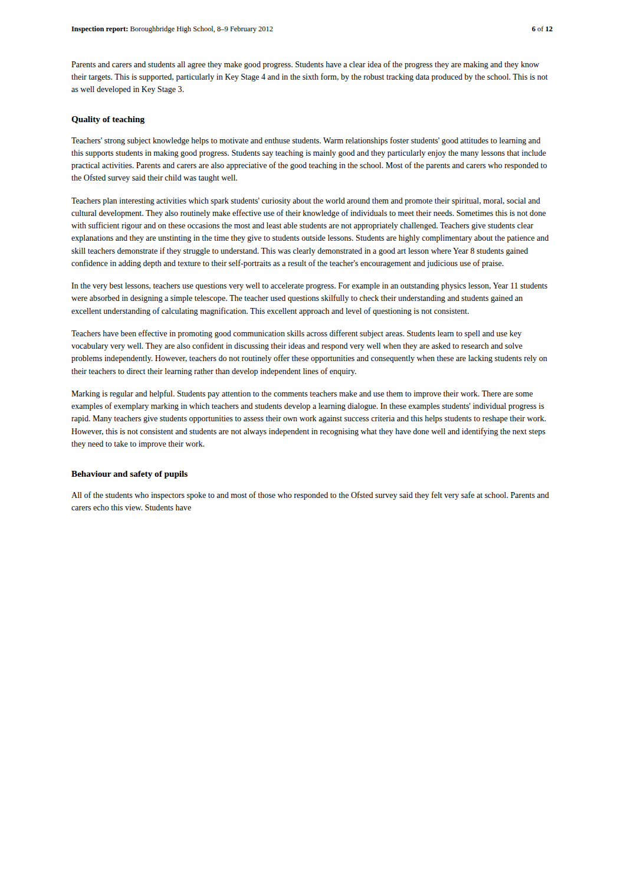Inspection report: Boroughbridge High School, 8–9 February 2012
6 of 12
Parents and carers and students all agree they make good progress. Students have a clear idea of the progress they are making and they know their targets. This is supported, particularly in Key Stage 4 and in the sixth form, by the robust tracking data produced by the school. This is not as well developed in Key Stage 3.
Quality of teaching
Teachers' strong subject knowledge helps to motivate and enthuse students. Warm relationships foster students' good attitudes to learning and this supports students in making good progress. Students say teaching is mainly good and they particularly enjoy the many lessons that include practical activities. Parents and carers are also appreciative of the good teaching in the school. Most of the parents and carers who responded to the Ofsted survey said their child was taught well.
Teachers plan interesting activities which spark students' curiosity about the world around them and promote their spiritual, moral, social and cultural development. They also routinely make effective use of their knowledge of individuals to meet their needs. Sometimes this is not done with sufficient rigour and on these occasions the most and least able students are not appropriately challenged. Teachers give students clear explanations and they are unstinting in the time they give to students outside lessons. Students are highly complimentary about the patience and skill teachers demonstrate if they struggle to understand. This was clearly demonstrated in a good art lesson where Year 8 students gained confidence in adding depth and texture to their self-portraits as a result of the teacher's encouragement and judicious use of praise.
In the very best lessons, teachers use questions very well to accelerate progress. For example in an outstanding physics lesson, Year 11 students were absorbed in designing a simple telescope. The teacher used questions skilfully to check their understanding and students gained an excellent understanding of calculating magnification. This excellent approach and level of questioning is not consistent.
Teachers have been effective in promoting good communication skills across different subject areas. Students learn to spell and use key vocabulary very well. They are also confident in discussing their ideas and respond very well when they are asked to research and solve problems independently. However, teachers do not routinely offer these opportunities and consequently when these are lacking students rely on their teachers to direct their learning rather than develop independent lines of enquiry.
Marking is regular and helpful. Students pay attention to the comments teachers make and use them to improve their work. There are some examples of exemplary marking in which teachers and students develop a learning dialogue. In these examples students' individual progress is rapid. Many teachers give students opportunities to assess their own work against success criteria and this helps students to reshape their work. However, this is not consistent and students are not always independent in recognising what they have done well and identifying the next steps they need to take to improve their work.
Behaviour and safety of pupils
All of the students who inspectors spoke to and most of those who responded to the Ofsted survey said they felt very safe at school. Parents and carers echo this view. Students have